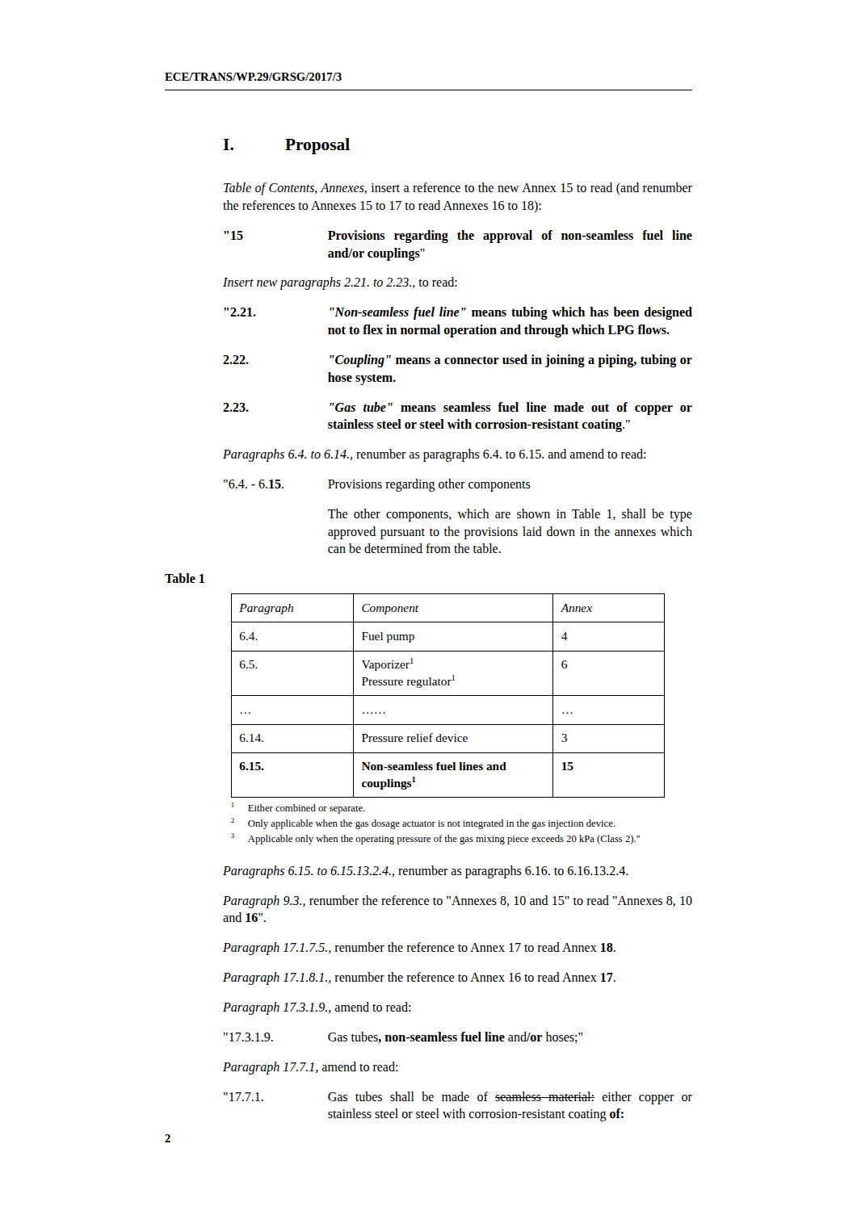ECE/TRANS/WP.29/GRSG/2017/3
I. Proposal
Table of Contents, Annexes, insert a reference to the new Annex 15 to read (and renumber the references to Annexes 15 to 17 to read Annexes 16 to 18):
"15
Provisions regarding the approval of non-seamless fuel line and/or couplings"
Insert new paragraphs 2.21. to 2.23., to read:
"2.21.
"Non-seamless fuel line" means tubing which has been designed not to flex in normal operation and through which LPG flows.
2.22.
"Coupling" means a connector used in joining a piping, tubing or hose system.
2.23.
"Gas tube" means seamless fuel line made out of copper or stainless steel or steel with corrosion-resistant coating."
Paragraphs 6.4. to 6.14., renumber as paragraphs 6.4. to 6.15. and amend to read:
"6.4. - 6.15.
Provisions regarding other components
The other components, which are shown in Table 1, shall be type approved pursuant to the provisions laid down in the annexes which can be determined from the table.
Table 1
| Paragraph | Component | Annex |
| --- | --- | --- |
| 6.4. | Fuel pump | 4 |
| 6.5. | Vaporizer 1 Pressure regulator 1 | 6 |
| … | …… | … |
| 6.14. | Pressure relief device | 3 |
| 6.15. | Non-seamless fuel lines and couplings 1 | 15 |
1
Either combined or separate.
2
Only applicable when the gas dosage actuator is not integrated in the gas injection device.
3
Applicable only when the operating pressure of the gas mixing piece exceeds 20 kPa (Class 2)."
Paragraphs 6.15. to 6.15.13.2.4., renumber as paragraphs 6.16. to 6.16.13.2.4.
Paragraph 9.3., renumber the reference to "Annexes 8, 10 and 15" to read "Annexes 8, 10 and 16".
Paragraph 17.1.7.5., renumber the reference to Annex 17 to read Annex 18.
Paragraph 17.1.8.1., renumber the reference to Annex 16 to read Annex 17.
Paragraph 17.3.1.9., amend to read:
"17.3.1.9.
Gas tubes, non-seamless fuel line and/or hoses;"
Paragraph 17.7.1, amend to read:
"17.7.1.
Gas tubes shall be made of seamless material: either copper or stainless steel or steel with corrosion-resistant coating of:
2